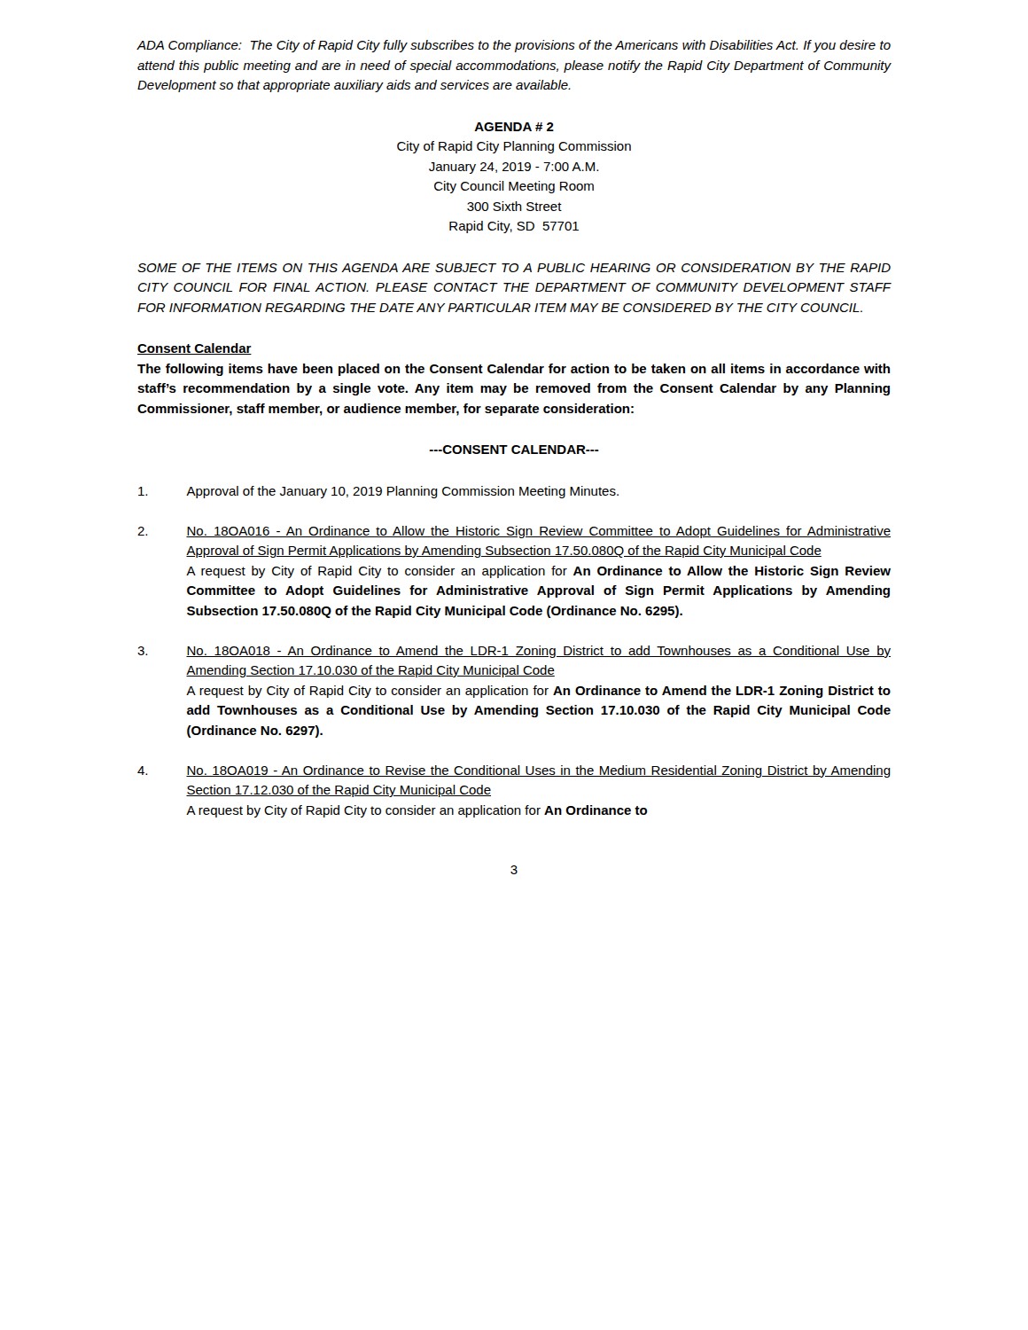ADA Compliance: The City of Rapid City fully subscribes to the provisions of the Americans with Disabilities Act. If you desire to attend this public meeting and are in need of special accommodations, please notify the Rapid City Department of Community Development so that appropriate auxiliary aids and services are available.
AGENDA # 2
City of Rapid City Planning Commission
January 24, 2019 - 7:00 A.M.
City Council Meeting Room
300 Sixth Street
Rapid City, SD 57701
SOME OF THE ITEMS ON THIS AGENDA ARE SUBJECT TO A PUBLIC HEARING OR CONSIDERATION BY THE RAPID CITY COUNCIL FOR FINAL ACTION. PLEASE CONTACT THE DEPARTMENT OF COMMUNITY DEVELOPMENT STAFF FOR INFORMATION REGARDING THE DATE ANY PARTICULAR ITEM MAY BE CONSIDERED BY THE CITY COUNCIL.
Consent Calendar
The following items have been placed on the Consent Calendar for action to be taken on all items in accordance with staff’s recommendation by a single vote. Any item may be removed from the Consent Calendar by any Planning Commissioner, staff member, or audience member, for separate consideration:
---CONSENT CALENDAR---
1.
Approval of the January 10, 2019 Planning Commission Meeting Minutes.
2.
No. 18OA016 - An Ordinance to Allow the Historic Sign Review Committee to Adopt Guidelines for Administrative Approval of Sign Permit Applications by Amending Subsection 17.50.080Q of the Rapid City Municipal Code
A request by City of Rapid City to consider an application for An Ordinance to Allow the Historic Sign Review Committee to Adopt Guidelines for Administrative Approval of Sign Permit Applications by Amending Subsection 17.50.080Q of the Rapid City Municipal Code (Ordinance No. 6295).
3.
No. 18OA018 - An Ordinance to Amend the LDR-1 Zoning District to add Townhouses as a Conditional Use by Amending Section 17.10.030 of the Rapid City Municipal Code
A request by City of Rapid City to consider an application for An Ordinance to Amend the LDR-1 Zoning District to add Townhouses as a Conditional Use by Amending Section 17.10.030 of the Rapid City Municipal Code (Ordinance No. 6297).
4.
No. 18OA019 - An Ordinance to Revise the Conditional Uses in the Medium Residential Zoning District by Amending Section 17.12.030 of the Rapid City Municipal Code
A request by City of Rapid City to consider an application for An Ordinance to
3